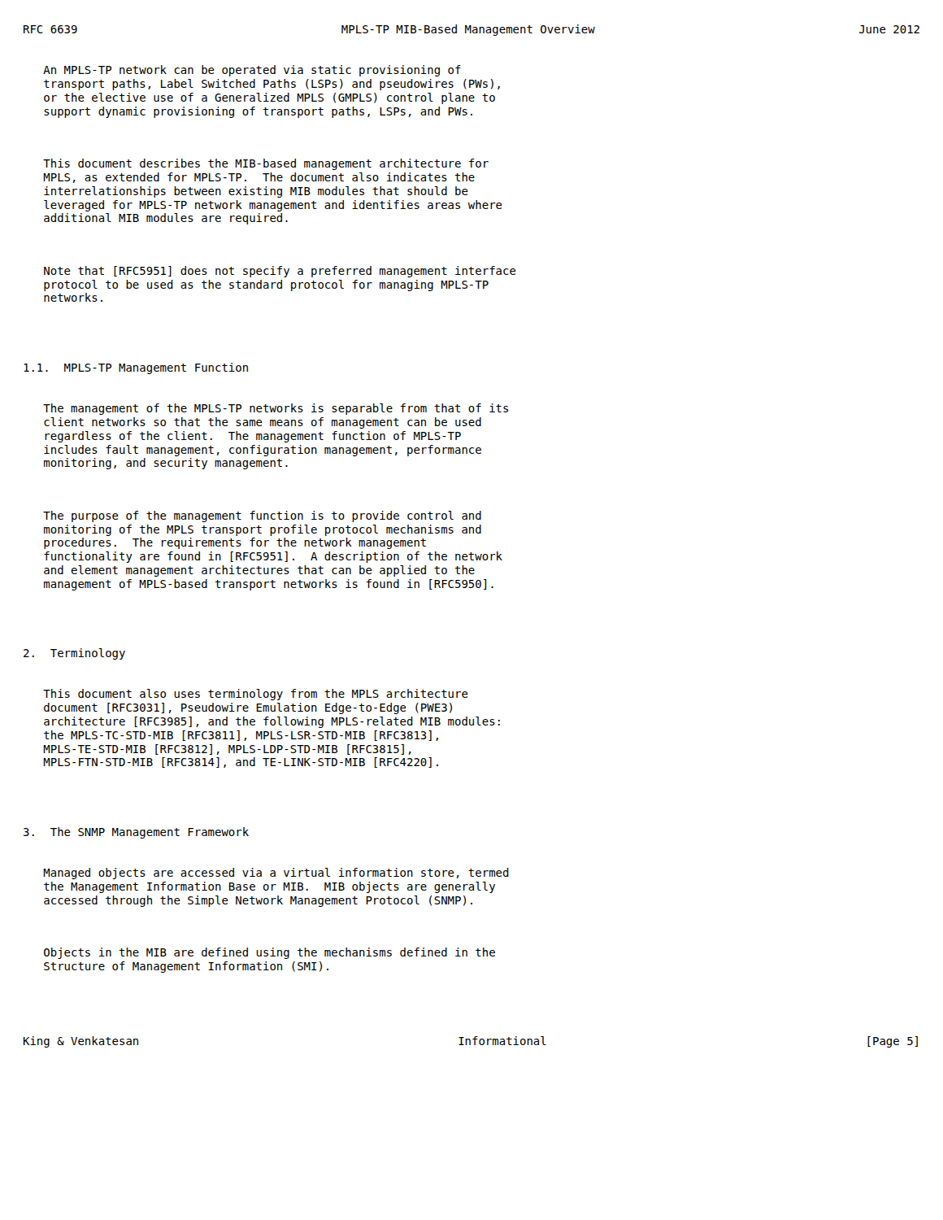RFC 6639 MPLS-TP MIB-Based Management Overview June 2012
An MPLS-TP network can be operated via static provisioning of transport paths, Label Switched Paths (LSPs) and pseudowires (PWs), or the elective use of a Generalized MPLS (GMPLS) control plane to support dynamic provisioning of transport paths, LSPs, and PWs.
This document describes the MIB-based management architecture for MPLS, as extended for MPLS-TP. The document also indicates the interrelationships between existing MIB modules that should be leveraged for MPLS-TP network management and identifies areas where additional MIB modules are required.
Note that [RFC5951] does not specify a preferred management interface protocol to be used as the standard protocol for managing MPLS-TP networks.
1.1. MPLS-TP Management Function
The management of the MPLS-TP networks is separable from that of its client networks so that the same means of management can be used regardless of the client. The management function of MPLS-TP includes fault management, configuration management, performance monitoring, and security management.
The purpose of the management function is to provide control and monitoring of the MPLS transport profile protocol mechanisms and procedures. The requirements for the network management functionality are found in [RFC5951]. A description of the network and element management architectures that can be applied to the management of MPLS-based transport networks is found in [RFC5950].
2. Terminology
This document also uses terminology from the MPLS architecture document [RFC3031], Pseudowire Emulation Edge-to-Edge (PWE3) architecture [RFC3985], and the following MPLS-related MIB modules: the MPLS-TC-STD-MIB [RFC3811], MPLS-LSR-STD-MIB [RFC3813], MPLS-TE-STD-MIB [RFC3812], MPLS-LDP-STD-MIB [RFC3815], MPLS-FTN-STD-MIB [RFC3814], and TE-LINK-STD-MIB [RFC4220].
3. The SNMP Management Framework
Managed objects are accessed via a virtual information store, termed the Management Information Base or MIB. MIB objects are generally accessed through the Simple Network Management Protocol (SNMP).
Objects in the MIB are defined using the mechanisms defined in the Structure of Management Information (SMI).
King & Venkatesan Informational[Page 5]